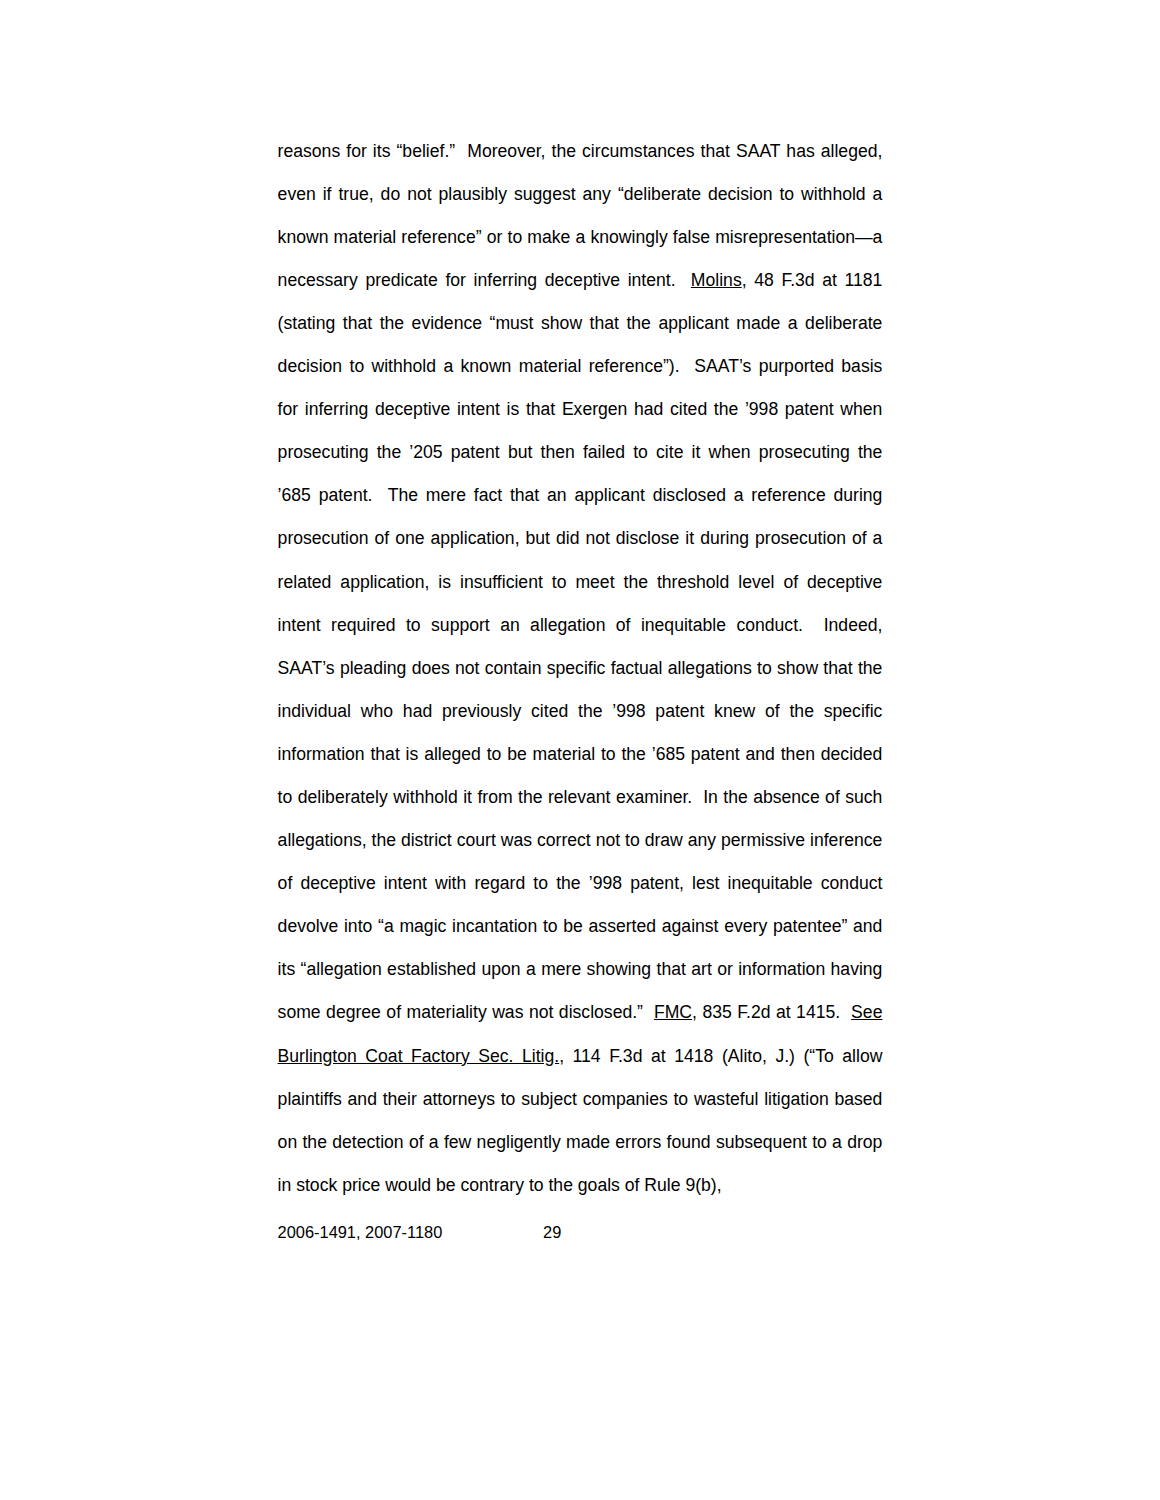reasons for its “belief.” Moreover, the circumstances that SAAT has alleged, even if true, do not plausibly suggest any “deliberate decision to withhold a known material reference” or to make a knowingly false misrepresentation—a necessary predicate for inferring deceptive intent. Molins, 48 F.3d at 1181 (stating that the evidence “must show that the applicant made a deliberate decision to withhold a known material reference”). SAAT’s purported basis for inferring deceptive intent is that Exergen had cited the ’998 patent when prosecuting the ’205 patent but then failed to cite it when prosecuting the ’685 patent. The mere fact that an applicant disclosed a reference during prosecution of one application, but did not disclose it during prosecution of a related application, is insufficient to meet the threshold level of deceptive intent required to support an allegation of inequitable conduct. Indeed, SAAT’s pleading does not contain specific factual allegations to show that the individual who had previously cited the ’998 patent knew of the specific information that is alleged to be material to the ’685 patent and then decided to deliberately withhold it from the relevant examiner. In the absence of such allegations, the district court was correct not to draw any permissive inference of deceptive intent with regard to the ’998 patent, lest inequitable conduct devolve into “a magic incantation to be asserted against every patentee” and its “allegation established upon a mere showing that art or information having some degree of materiality was not disclosed.” FMC, 835 F.2d at 1415. See Burlington Coat Factory Sec. Litig., 114 F.3d at 1418 (Alito, J.) (“To allow plaintiffs and their attorneys to subject companies to wasteful litigation based on the detection of a few negligently made errors found subsequent to a drop in stock price would be contrary to the goals of Rule 9(b),
2006-1491, 2007-118029